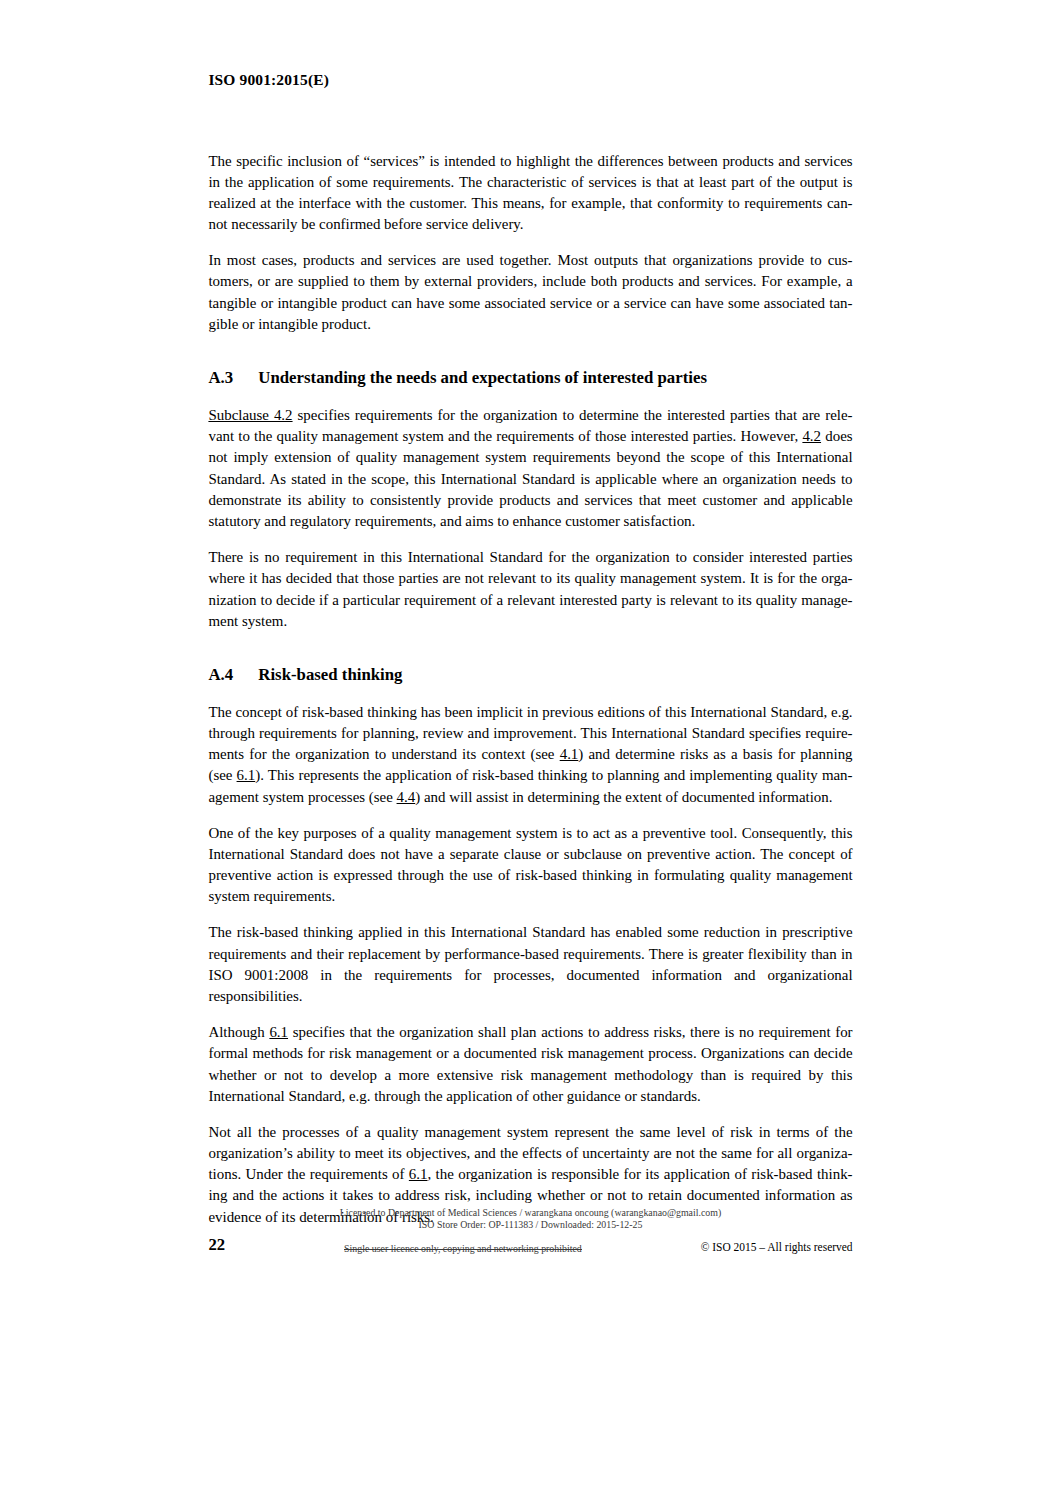ISO 9001:2015(E)
The specific inclusion of “services” is intended to highlight the differences between products and services in the application of some requirements. The characteristic of services is that at least part of the output is realized at the interface with the customer. This means, for example, that conformity to requirements cannot necessarily be confirmed before service delivery.
In most cases, products and services are used together. Most outputs that organizations provide to customers, or are supplied to them by external providers, include both products and services. For example, a tangible or intangible product can have some associated service or a service can have some associated tangible or intangible product.
A.3 Understanding the needs and expectations of interested parties
Subclause 4.2 specifies requirements for the organization to determine the interested parties that are relevant to the quality management system and the requirements of those interested parties. However, 4.2 does not imply extension of quality management system requirements beyond the scope of this International Standard. As stated in the scope, this International Standard is applicable where an organization needs to demonstrate its ability to consistently provide products and services that meet customer and applicable statutory and regulatory requirements, and aims to enhance customer satisfaction.
There is no requirement in this International Standard for the organization to consider interested parties where it has decided that those parties are not relevant to its quality management system. It is for the organization to decide if a particular requirement of a relevant interested party is relevant to its quality management system.
A.4 Risk-based thinking
The concept of risk-based thinking has been implicit in previous editions of this International Standard, e.g. through requirements for planning, review and improvement. This International Standard specifies requirements for the organization to understand its context (see 4.1) and determine risks as a basis for planning (see 6.1). This represents the application of risk-based thinking to planning and implementing quality management system processes (see 4.4) and will assist in determining the extent of documented information.
One of the key purposes of a quality management system is to act as a preventive tool. Consequently, this International Standard does not have a separate clause or subclause on preventive action. The concept of preventive action is expressed through the use of risk-based thinking in formulating quality management system requirements.
The risk-based thinking applied in this International Standard has enabled some reduction in prescriptive requirements and their replacement by performance-based requirements. There is greater flexibility than in ISO 9001:2008 in the requirements for processes, documented information and organizational responsibilities.
Although 6.1 specifies that the organization shall plan actions to address risks, there is no requirement for formal methods for risk management or a documented risk management process. Organizations can decide whether or not to develop a more extensive risk management methodology than is required by this International Standard, e.g. through the application of other guidance or standards.
Not all the processes of a quality management system represent the same level of risk in terms of the organization’s ability to meet its objectives, and the effects of uncertainty are not the same for all organizations. Under the requirements of 6.1, the organization is responsible for its application of risk-based thinking and the actions it takes to address risk, including whether or not to retain documented information as evidence of its determination of risks.
Licensed to Department of Medical Sciences / warangkana oncoung (warangkanao@gmail.com)
ISO Store Order: OP-111383 / Downloaded: 2015-12-25
22 Single user licence only, copying and networking prohibited © ISO 2015 – All rights reserved